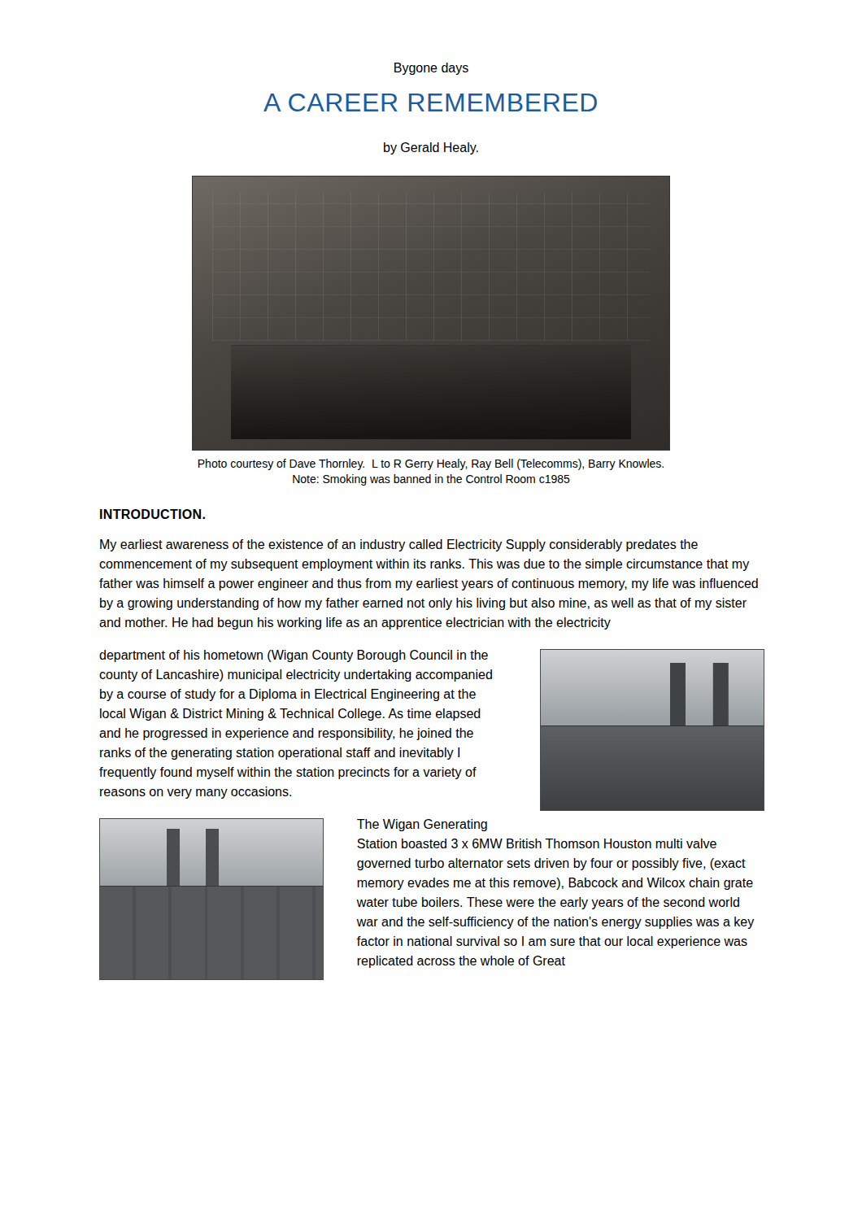Bygone days
A CAREER REMEMBERED
by Gerald Healy.
Photo courtesy of Dave Thornley. L to R Gerry Healy, Ray Bell (Telecomms), Barry Knowles.
Note: Smoking was banned in the Control Room c1985
INTRODUCTION.
My earliest awareness of the existence of an industry called Electricity Supply considerably predates the commencement of my subsequent employment within its ranks. This was due to the simple circumstance that my father was himself a power engineer and thus from my earliest years of continuous memory, my life was influenced by a growing understanding of how my father earned not only his living but also mine, as well as that of my sister and mother. He had begun his working life as an apprentice electrician with the electricity
department of his hometown (Wigan County Borough Council in the county of Lancashire) municipal electricity undertaking accompanied by a course of study for a Diploma in Electrical Engineering at the local Wigan & District Mining & Technical College. As time elapsed and he progressed in experience and responsibility, he joined the ranks of the generating station operational staff and inevitably I frequently found myself within the station precincts for a variety of reasons on very many occasions.
The Wigan Generating Station boasted 3 x 6MW British Thomson Houston multi valve governed turbo alternator sets driven by four or possibly five, (exact memory evades me at this remove), Babcock and Wilcox chain grate water tube boilers. These were the early years of the second world war and the self-sufficiency of the nation's energy supplies was a key factor in national survival so I am sure that our local experience was replicated across the whole of Great